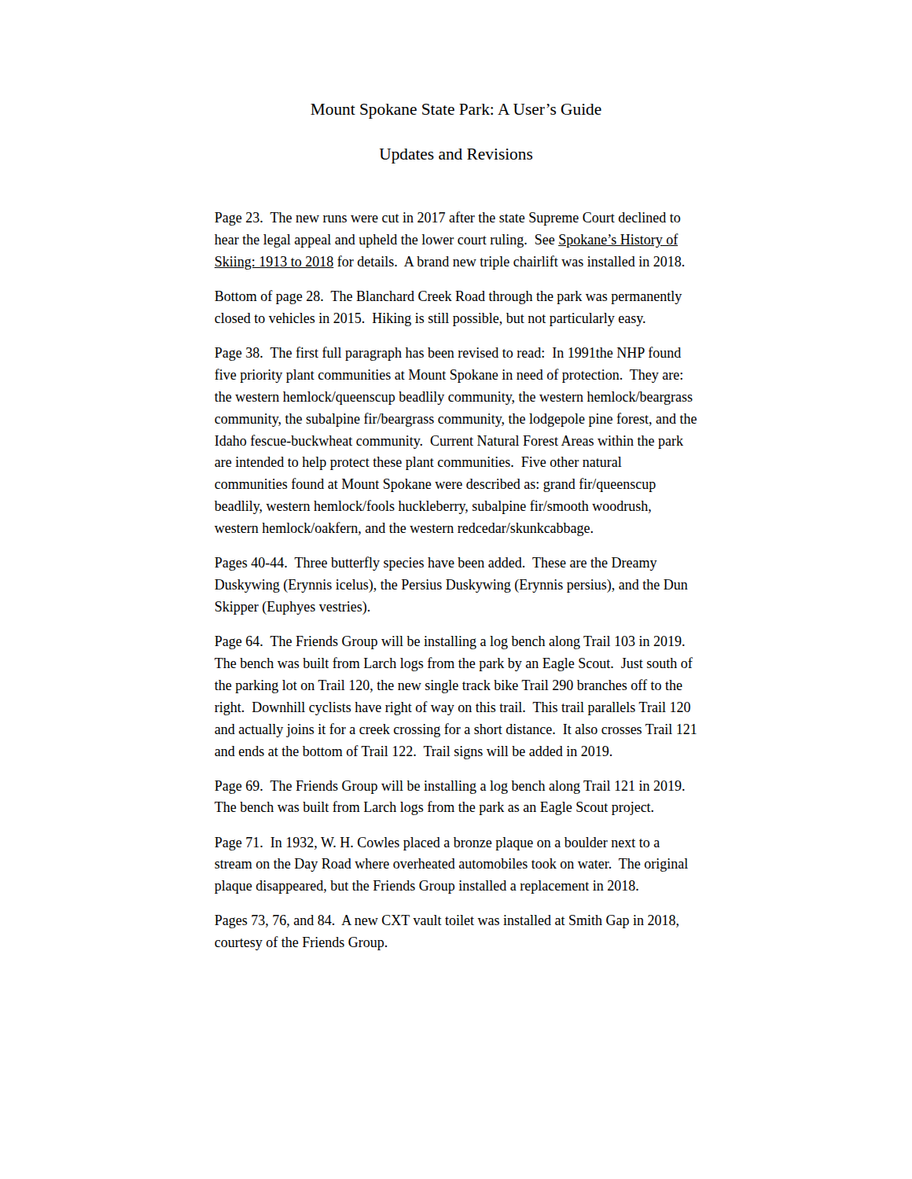Mount Spokane State Park: A User’s Guide
Updates and Revisions
Page 23. The new runs were cut in 2017 after the state Supreme Court declined to hear the legal appeal and upheld the lower court ruling. See Spokane’s History of Skiing: 1913 to 2018 for details. A brand new triple chairlift was installed in 2018.
Bottom of page 28. The Blanchard Creek Road through the park was permanently closed to vehicles in 2015. Hiking is still possible, but not particularly easy.
Page 38. The first full paragraph has been revised to read: In 1991the NHP found five priority plant communities at Mount Spokane in need of protection. They are: the western hemlock/queenscup beadlily community, the western hemlock/beargrass community, the subalpine fir/beargrass community, the lodgepole pine forest, and the Idaho fescue-buckwheat community. Current Natural Forest Areas within the park are intended to help protect these plant communities. Five other natural communities found at Mount Spokane were described as: grand fir/queenscup beadlily, western hemlock/fools huckleberry, subalpine fir/smooth woodrush, western hemlock/oakfern, and the western redcedar/skunkcabbage.
Pages 40-44. Three butterfly species have been added. These are the Dreamy Duskywing (Erynnis icelus), the Persius Duskywing (Erynnis persius), and the Dun Skipper (Euphyes vestries).
Page 64. The Friends Group will be installing a log bench along Trail 103 in 2019. The bench was built from Larch logs from the park by an Eagle Scout. Just south of the parking lot on Trail 120, the new single track bike Trail 290 branches off to the right. Downhill cyclists have right of way on this trail. This trail parallels Trail 120 and actually joins it for a creek crossing for a short distance. It also crosses Trail 121 and ends at the bottom of Trail 122. Trail signs will be added in 2019.
Page 69. The Friends Group will be installing a log bench along Trail 121 in 2019. The bench was built from Larch logs from the park as an Eagle Scout project.
Page 71. In 1932, W. H. Cowles placed a bronze plaque on a boulder next to a stream on the Day Road where overheated automobiles took on water. The original plaque disappeared, but the Friends Group installed a replacement in 2018.
Pages 73, 76, and 84. A new CXT vault toilet was installed at Smith Gap in 2018, courtesy of the Friends Group.